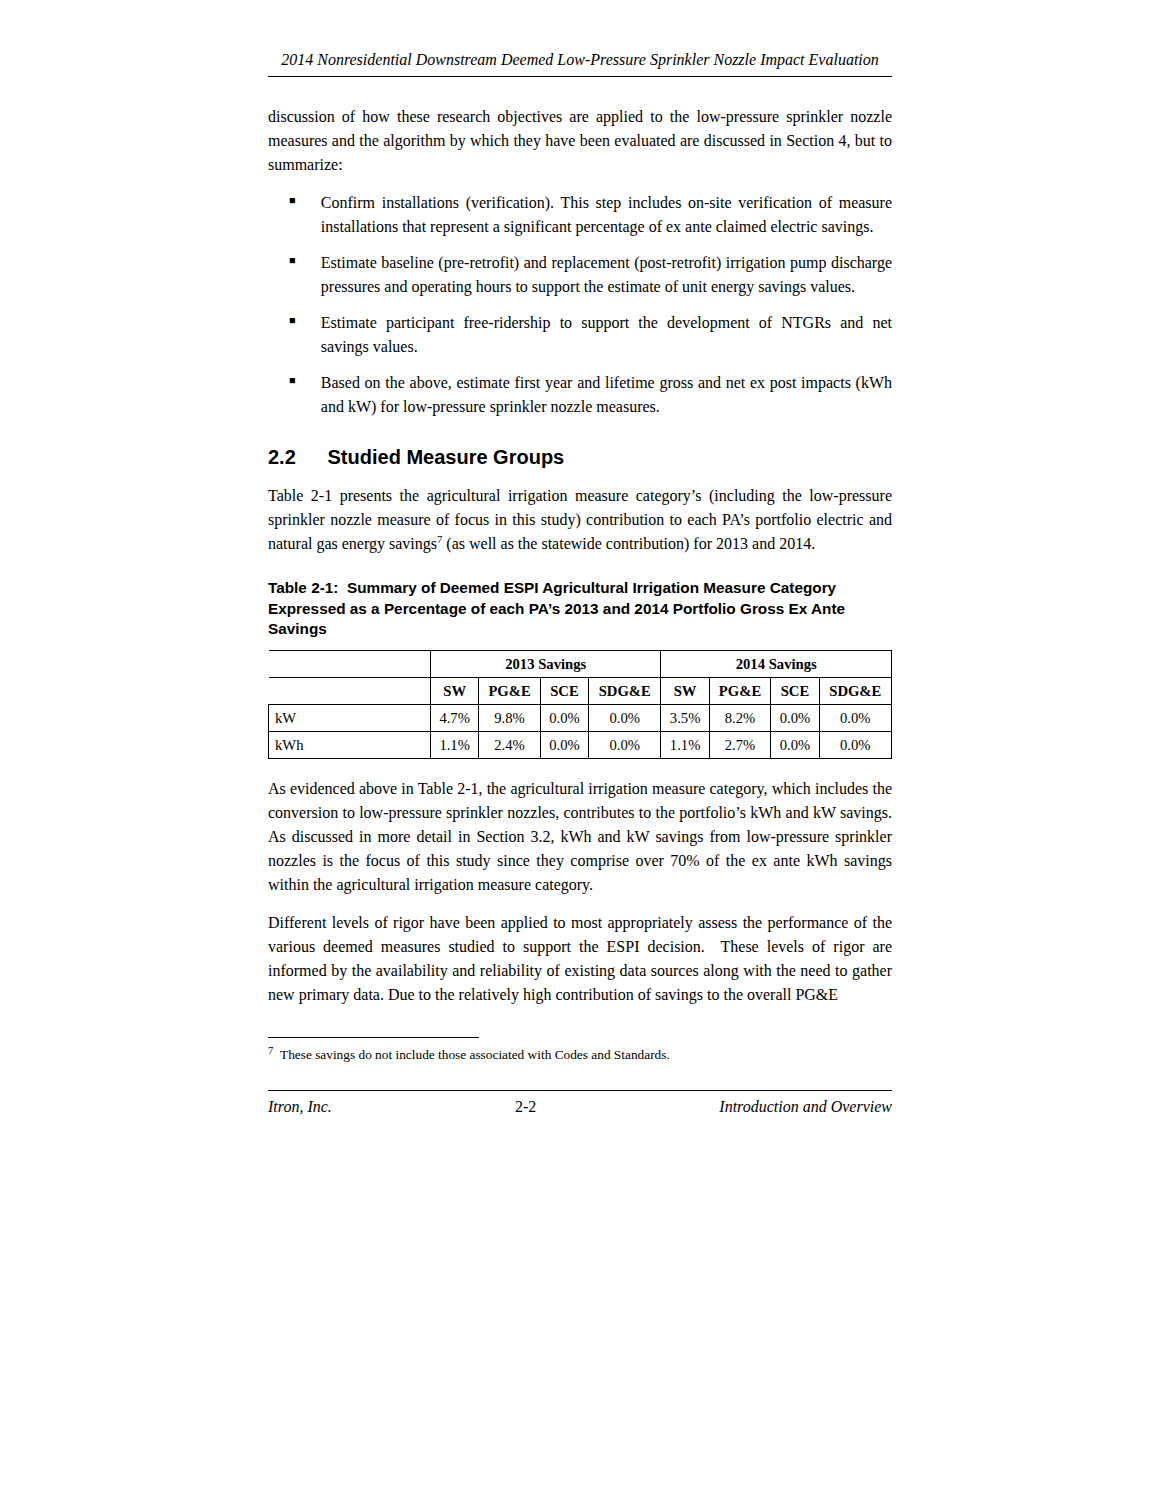2014 Nonresidential Downstream Deemed Low-Pressure Sprinkler Nozzle Impact Evaluation
discussion of how these research objectives are applied to the low-pressure sprinkler nozzle measures and the algorithm by which they have been evaluated are discussed in Section 4, but to summarize:
Confirm installations (verification). This step includes on-site verification of measure installations that represent a significant percentage of ex ante claimed electric savings.
Estimate baseline (pre-retrofit) and replacement (post-retrofit) irrigation pump discharge pressures and operating hours to support the estimate of unit energy savings values.
Estimate participant free-ridership to support the development of NTGRs and net savings values.
Based on the above, estimate first year and lifetime gross and net ex post impacts (kWh and kW) for low-pressure sprinkler nozzle measures.
2.2 Studied Measure Groups
Table 2-1 presents the agricultural irrigation measure category’s (including the low-pressure sprinkler nozzle measure of focus in this study) contribution to each PA’s portfolio electric and natural gas energy savings7 (as well as the statewide contribution) for 2013 and 2014.
Table 2-1: Summary of Deemed ESPI Agricultural Irrigation Measure Category Expressed as a Percentage of each PA’s 2013 and 2014 Portfolio Gross Ex Ante Savings
| | 2013 Savings | 2014 Savings |
| --- | --- | --- |
| | SW | PG&E | SCE | SDG&E | SW | PG&E | SCE | SDG&E |
| kW | 4.7% | 9.8% | 0.0% | 0.0% | 3.5% | 8.2% | 0.0% | 0.0% |
| kWh | 1.1% | 2.4% | 0.0% | 0.0% | 1.1% | 2.7% | 0.0% | 0.0% |
As evidenced above in Table 2-1, the agricultural irrigation measure category, which includes the conversion to low-pressure sprinkler nozzles, contributes to the portfolio’s kWh and kW savings. As discussed in more detail in Section 3.2, kWh and kW savings from low-pressure sprinkler nozzles is the focus of this study since they comprise over 70% of the ex ante kWh savings within the agricultural irrigation measure category.
Different levels of rigor have been applied to most appropriately assess the performance of the various deemed measures studied to support the ESPI decision. These levels of rigor are informed by the availability and reliability of existing data sources along with the need to gather new primary data. Due to the relatively high contribution of savings to the overall PG&E
7 These savings do not include those associated with Codes and Standards.
Itron, Inc.
2-2
Introduction and Overview